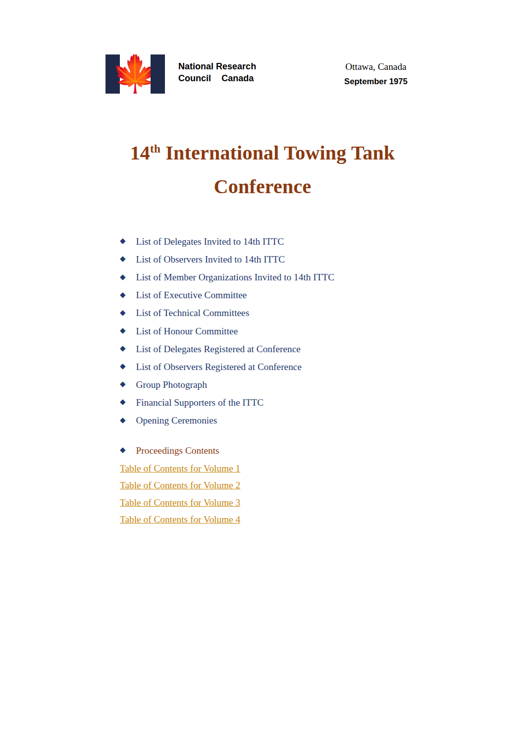🍁
National Research Council Canada
Ottawa, Canada
September 1975
14th International Towing Tank Conference
List of Delegates Invited to 14th ITTC
List of Observers Invited to 14th ITTC
List of Member Organizations Invited to 14th ITTC
List of Executive Committee
List of Technical Committees
List of Honour Committee
List of Delegates Registered at Conference
List of Observers Registered at Conference
Group Photograph
Financial Supporters of the ITTC
Opening Ceremonies
Proceedings Contents
Table of Contents for Volume 1 Table of Contents for Volume 2 Table of Contents for Volume 3 Table of Contents for Volume 4